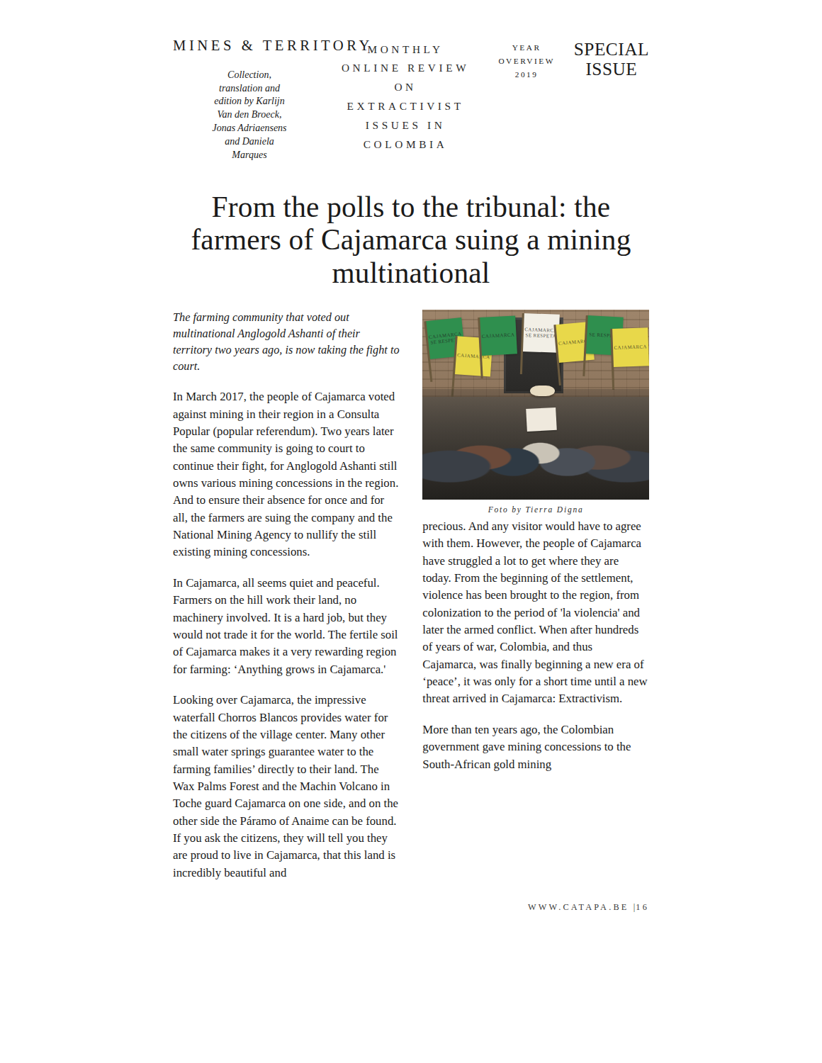Mines & Territory
Collection,
translation and
edition by Karlijn
Van den Broeck,
Jonas Adriaensens
and Daniela
Marques
Monthly
Online Review
On
Extractivist
Issues In
Colombia
Year
Overview
2019
SPECIAL
ISSUE
From the polls to the tribunal: the farmers of Cajamarca suing a mining multinational
The farming community that voted out multinational Anglogold Ashanti of their territory two years ago, is now taking the fight to court.
In March 2017, the people of Cajamarca voted against mining in their region in a Consulta Popular (popular referendum). Two years later the same community is going to court to continue their fight, for Anglogold Ashanti still owns various mining concessions in the region. And to ensure their absence for once and for all, the farmers are suing the company and the National Mining Agency to nullify the still existing mining concessions.
In Cajamarca, all seems quiet and peaceful. Farmers on the hill work their land, no machinery involved. It is a hard job, but they would not trade it for the world. The fertile soil of Cajamarca makes it a very rewarding region for farming: ‘Anything grows in Cajamarca.'
Looking over Cajamarca, the impressive waterfall Chorros Blancos provides water for the citizens of the village center. Many other small water springs guarantee water to the farming families’ directly to their land. The Wax Palms Forest and the Machin Volcano in Toche guard Cajamarca on one side, and on the other side the Páramo of Anaime can be found. If you ask the citizens, they will tell you they are proud to live in Cajamarca, that this land is incredibly beautiful and
Cajamarca se respeta
Cajamarca
Cajamarca
Cajamarca se respeta
Cajamarca
Se respeta
Cajamarca
Foto by Tierra Digna
precious. And any visitor would have to agree with them. However, the people of Cajamarca have struggled a lot to get where they are today. From the beginning of the settlement, violence has been brought to the region, from colonization to the period of 'la violencia' and later the armed conflict. When after hundreds of years of war, Colombia, and thus Cajamarca, was finally beginning a new era of ‘peace’, it was only for a short time until a new threat arrived in Cajamarca: Extractivism.
More than ten years ago, the Colombian government gave mining concessions to the South-African gold mining
www.catapa.be |16